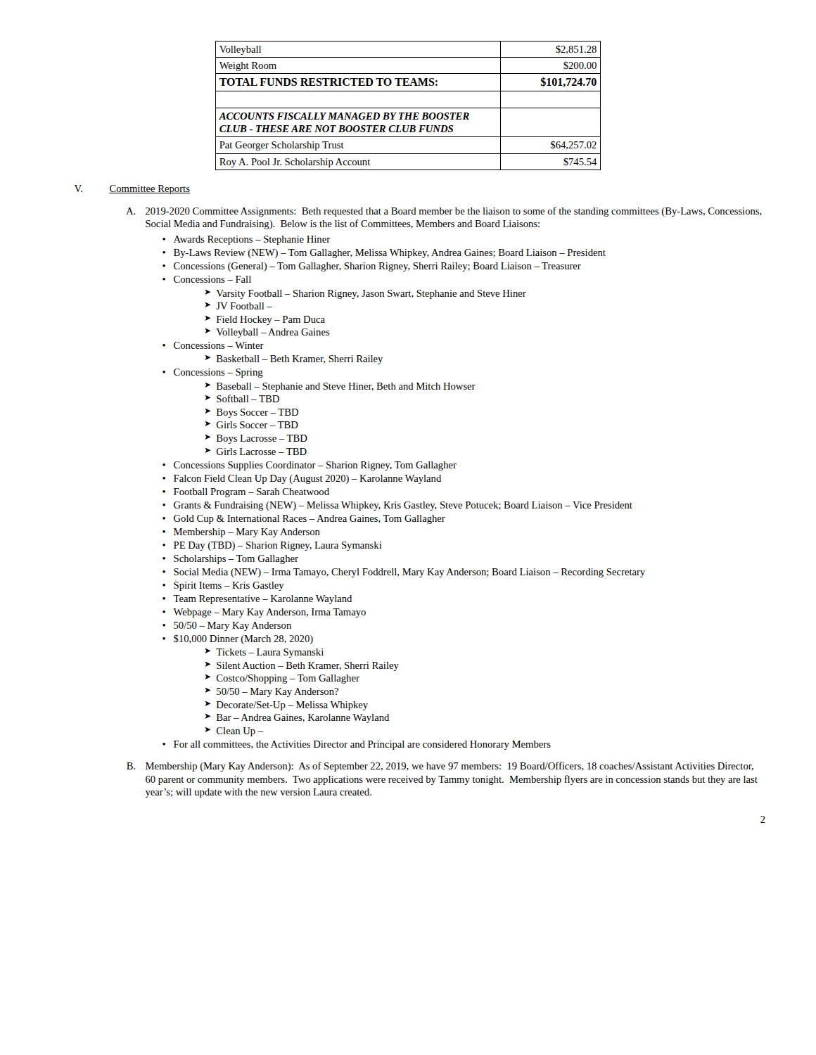| Volleyball | $2,851.28 |
| Weight Room | $200.00 |
| TOTAL FUNDS RESTRICTED TO TEAMS: | $101,724.70 |
| ACCOUNTS FISCALLY MANAGED BY THE BOOSTER CLUB - THESE ARE NOT BOOSTER CLUB FUNDS | |
| Pat Georger Scholarship Trust | $64,257.02 |
| Roy A. Pool Jr. Scholarship Account | $745.54 |
V. Committee Reports
2019-2020 Committee Assignments: Beth requested that a Board member be the liaison to some of the standing committees (By-Laws, Concessions, Social Media and Fundraising). Below is the list of Committees, Members and Board Liaisons:
Awards Receptions – Stephanie Hiner
By-Laws Review (NEW) – Tom Gallagher, Melissa Whipkey, Andrea Gaines; Board Liaison – President
Concessions (General) – Tom Gallagher, Sharion Rigney, Sherri Railey; Board Liaison – Treasurer
Concessions – Fall
Varsity Football – Sharion Rigney, Jason Swart, Stephanie and Steve Hiner
JV Football –
Field Hockey – Pam Duca
Volleyball – Andrea Gaines
Concessions – Winter
Basketball – Beth Kramer, Sherri Railey
Concessions – Spring
Baseball – Stephanie and Steve Hiner, Beth and Mitch Howser
Softball – TBD
Boys Soccer – TBD
Girls Soccer – TBD
Boys Lacrosse – TBD
Girls Lacrosse – TBD
Concessions Supplies Coordinator – Sharion Rigney, Tom Gallagher
Falcon Field Clean Up Day (August 2020) – Karolanne Wayland
Football Program – Sarah Cheatwood
Grants & Fundraising (NEW) – Melissa Whipkey, Kris Gastley, Steve Potucek; Board Liaison – Vice President
Gold Cup & International Races – Andrea Gaines, Tom Gallagher
Membership – Mary Kay Anderson
PE Day (TBD) – Sharion Rigney, Laura Symanski
Scholarships – Tom Gallagher
Social Media (NEW) – Irma Tamayo, Cheryl Foddrell, Mary Kay Anderson; Board Liaison – Recording Secretary
Spirit Items – Kris Gastley
Team Representative – Karolanne Wayland
Webpage – Mary Kay Anderson, Irma Tamayo
50/50 – Mary Kay Anderson
$10,000 Dinner (March 28, 2020)
Tickets – Laura Symanski
Silent Auction – Beth Kramer, Sherri Railey
Costco/Shopping – Tom Gallagher
50/50 – Mary Kay Anderson?
Decorate/Set-Up – Melissa Whipkey
Bar – Andrea Gaines, Karolanne Wayland
Clean Up –
For all committees, the Activities Director and Principal are considered Honorary Members
Membership (Mary Kay Anderson): As of September 22, 2019, we have 97 members: 19 Board/Officers, 18 coaches/Assistant Activities Director, 60 parent or community members. Two applications were received by Tammy tonight. Membership flyers are in concession stands but they are last year’s; will update with the new version Laura created.
2